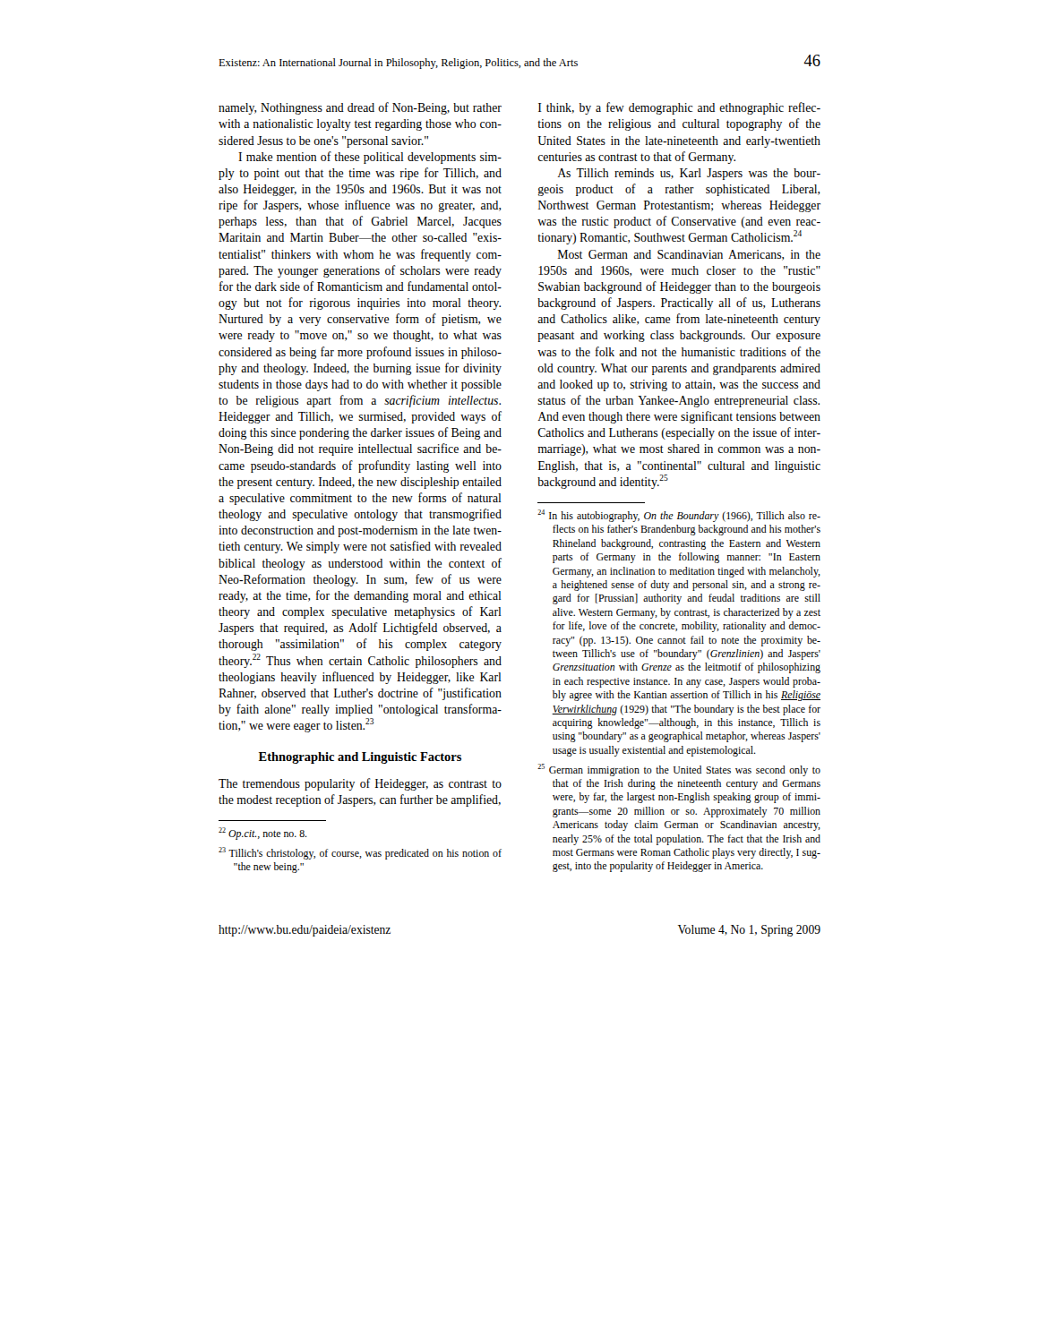Existenz: An International Journal in Philosophy, Religion, Politics, and the Arts 46
namely, Nothingness and dread of Non-Being, but rather with a nationalistic loyalty test regarding those who considered Jesus to be one's "personal savior."
I make mention of these political developments simply to point out that the time was ripe for Tillich, and also Heidegger, in the 1950s and 1960s. But it was not ripe for Jaspers, whose influence was no greater, and, perhaps less, than that of Gabriel Marcel, Jacques Maritain and Martin Buber—the other so-called "existentialist" thinkers with whom he was frequently compared. The younger generations of scholars were ready for the dark side of Romanticism and fundamental ontology but not for rigorous inquiries into moral theory. Nurtured by a very conservative form of pietism, we were ready to "move on," so we thought, to what was considered as being far more profound issues in philosophy and theology. Indeed, the burning issue for divinity students in those days had to do with whether it possible to be religious apart from a sacrificium intellectus. Heidegger and Tillich, we surmised, provided ways of doing this since pondering the darker issues of Being and Non-Being did not require intellectual sacrifice and became pseudo-standards of profundity lasting well into the present century. Indeed, the new discipleship entailed a speculative commitment to the new forms of natural theology and speculative ontology that transmogrified into deconstruction and post-modernism in the late twentieth century. We simply were not satisfied with revealed biblical theology as understood within the context of Neo-Reformation theology. In sum, few of us were ready, at the time, for the demanding moral and ethical theory and complex speculative metaphysics of Karl Jaspers that required, as Adolf Lichtigfeld observed, a thorough "assimilation" of his complex category theory.22 Thus when certain Catholic philosophers and theologians heavily influenced by Heidegger, like Karl Rahner, observed that Luther's doctrine of "justification by faith alone" really implied "ontological transformation," we were eager to listen.23
Ethnographic and Linguistic Factors
The tremendous popularity of Heidegger, as contrast to the modest reception of Jaspers, can further be amplified,
22 Op.cit., note no. 8.
23 Tillich's christology, of course, was predicated on his notion of "the new being."
I think, by a few demographic and ethnographic reflections on the religious and cultural topography of the United States in the late-nineteenth and early-twentieth centuries as contrast to that of Germany.
As Tillich reminds us, Karl Jaspers was the bourgeois product of a rather sophisticated Liberal, Northwest German Protestantism; whereas Heidegger was the rustic product of Conservative (and even reactionary) Romantic, Southwest German Catholicism.24
Most German and Scandinavian Americans, in the 1950s and 1960s, were much closer to the "rustic" Swabian background of Heidegger than to the bourgeois background of Jaspers. Practically all of us, Lutherans and Catholics alike, came from late-nineteenth century peasant and working class backgrounds. Our exposure was to the folk and not the humanistic traditions of the old country. What our parents and grandparents admired and looked up to, striving to attain, was the success and status of the urban Yankee-Anglo entrepreneurial class. And even though there were significant tensions between Catholics and Lutherans (especially on the issue of inter-marriage), what we most shared in common was a non-English, that is, a "continental" cultural and linguistic background and identity.25
24 In his autobiography, On the Boundary (1966), Tillich also reflects on his father's Brandenburg background and his mother's Rhineland background, contrasting the Eastern and Western parts of Germany in the following manner: "In Eastern Germany, an inclination to meditation tinged with melancholy, a heightened sense of duty and personal sin, and a strong regard for [Prussian] authority and feudal traditions are still alive. Western Germany, by contrast, is characterized by a zest for life, love of the concrete, mobility, rationality and democracy" (pp. 13-15). One cannot fail to note the proximity between Tillich's use of "boundary" (Grenzlinien) and Jaspers' Grenzsituation with Grenze as the leitmotif of philosophizing in each respective instance. In any case, Jaspers would probably agree with the Kantian assertion of Tillich in his Religiöse Verwirklichung (1929) that "The boundary is the best place for acquiring knowledge"—although, in this instance, Tillich is using "boundary" as a geographical metaphor, whereas Jaspers' usage is usually existential and epistemological.
25 German immigration to the United States was second only to that of the Irish during the nineteenth century and Germans were, by far, the largest non-English speaking group of immigrants—some 20 million or so. Approximately 70 million Americans today claim German or Scandinavian ancestry, nearly 25% of the total population. The fact that the Irish and most Germans were Roman Catholic plays very directly, I suggest, into the popularity of Heidegger in America.
http://www.bu.edu/paideia/existenz Volume 4, No 1, Spring 2009